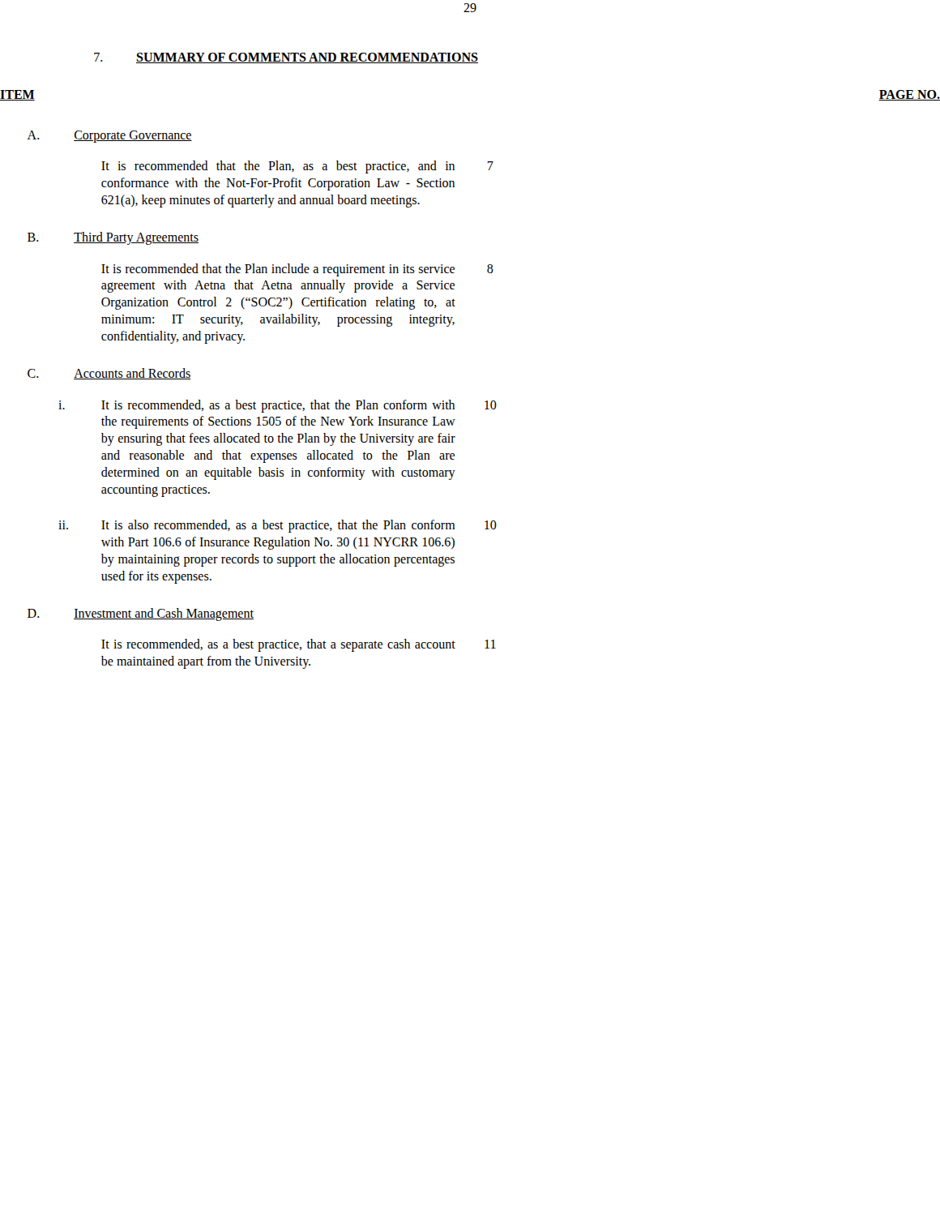29
7. SUMMARY OF COMMENTS AND RECOMMENDATIONS
ITEM PAGE NO.
A. Corporate Governance
It is recommended that the Plan, as a best practice, and in conformance with the Not-For-Profit Corporation Law - Section 621(a), keep minutes of quarterly and annual board meetings. 7
B. Third Party Agreements
It is recommended that the Plan include a requirement in its service agreement with Aetna that Aetna annually provide a Service Organization Control 2 (“SOC2”) Certification relating to, at minimum: IT security, availability, processing integrity, confidentiality, and privacy. 8
C. Accounts and Records
i. It is recommended, as a best practice, that the Plan conform with the requirements of Sections 1505 of the New York Insurance Law by ensuring that fees allocated to the Plan by the University are fair and reasonable and that expenses allocated to the Plan are determined on an equitable basis in conformity with customary accounting practices. 10
ii. It is also recommended, as a best practice, that the Plan conform with Part 106.6 of Insurance Regulation No. 30 (11 NYCRR 106.6) by maintaining proper records to support the allocation percentages used for its expenses. 10
D. Investment and Cash Management
It is recommended, as a best practice, that a separate cash account be maintained apart from the University. 11